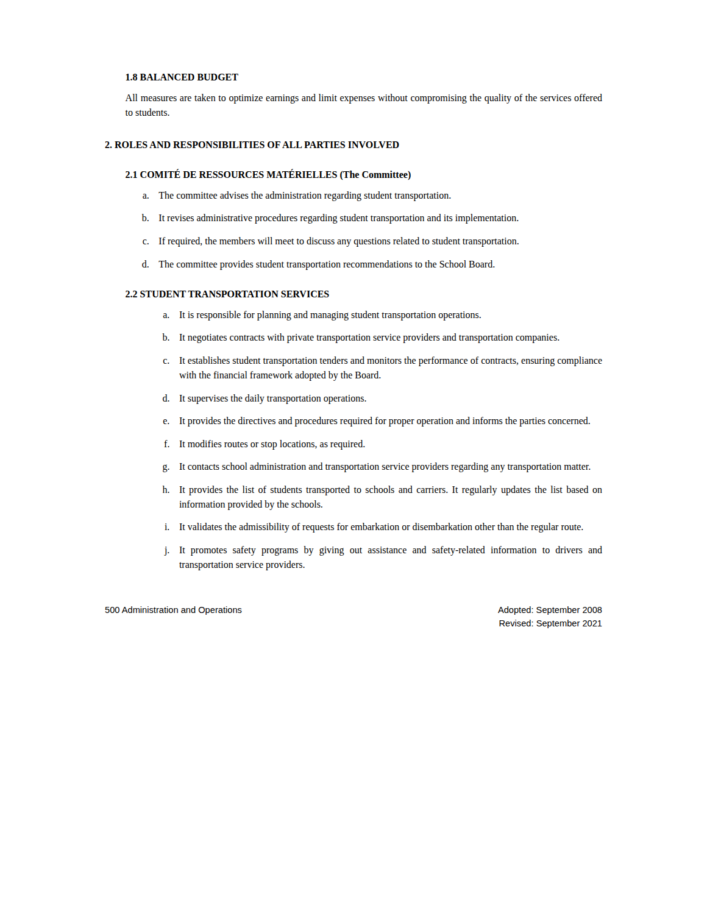1.8 BALANCED BUDGET
All measures are taken to optimize earnings and limit expenses without compromising the quality of the services offered to students.
2. ROLES AND RESPONSIBILITIES OF ALL PARTIES INVOLVED
2.1 COMITÉ DE RESSOURCES MATÉRIELLES (The Committee)
The committee advises the administration regarding student transportation.
It revises administrative procedures regarding student transportation and its implementation.
If required, the members will meet to discuss any questions related to student transportation.
The committee provides student transportation recommendations to the School Board.
2.2 STUDENT TRANSPORTATION SERVICES
It is responsible for planning and managing student transportation operations.
It negotiates contracts with private transportation service providers and transportation companies.
It establishes student transportation tenders and monitors the performance of contracts, ensuring compliance with the financial framework adopted by the Board.
It supervises the daily transportation operations.
It provides the directives and procedures required for proper operation and informs the parties concerned.
It modifies routes or stop locations, as required.
It contacts school administration and transportation service providers regarding any transportation matter.
It provides the list of students transported to schools and carriers. It regularly updates the list based on information provided by the schools.
It validates the admissibility of requests for embarkation or disembarkation other than the regular route.
It promotes safety programs by giving out assistance and safety-related information to drivers and transportation service providers.
500 Administration and Operations
Adopted: September 2008
Revised: September 2021